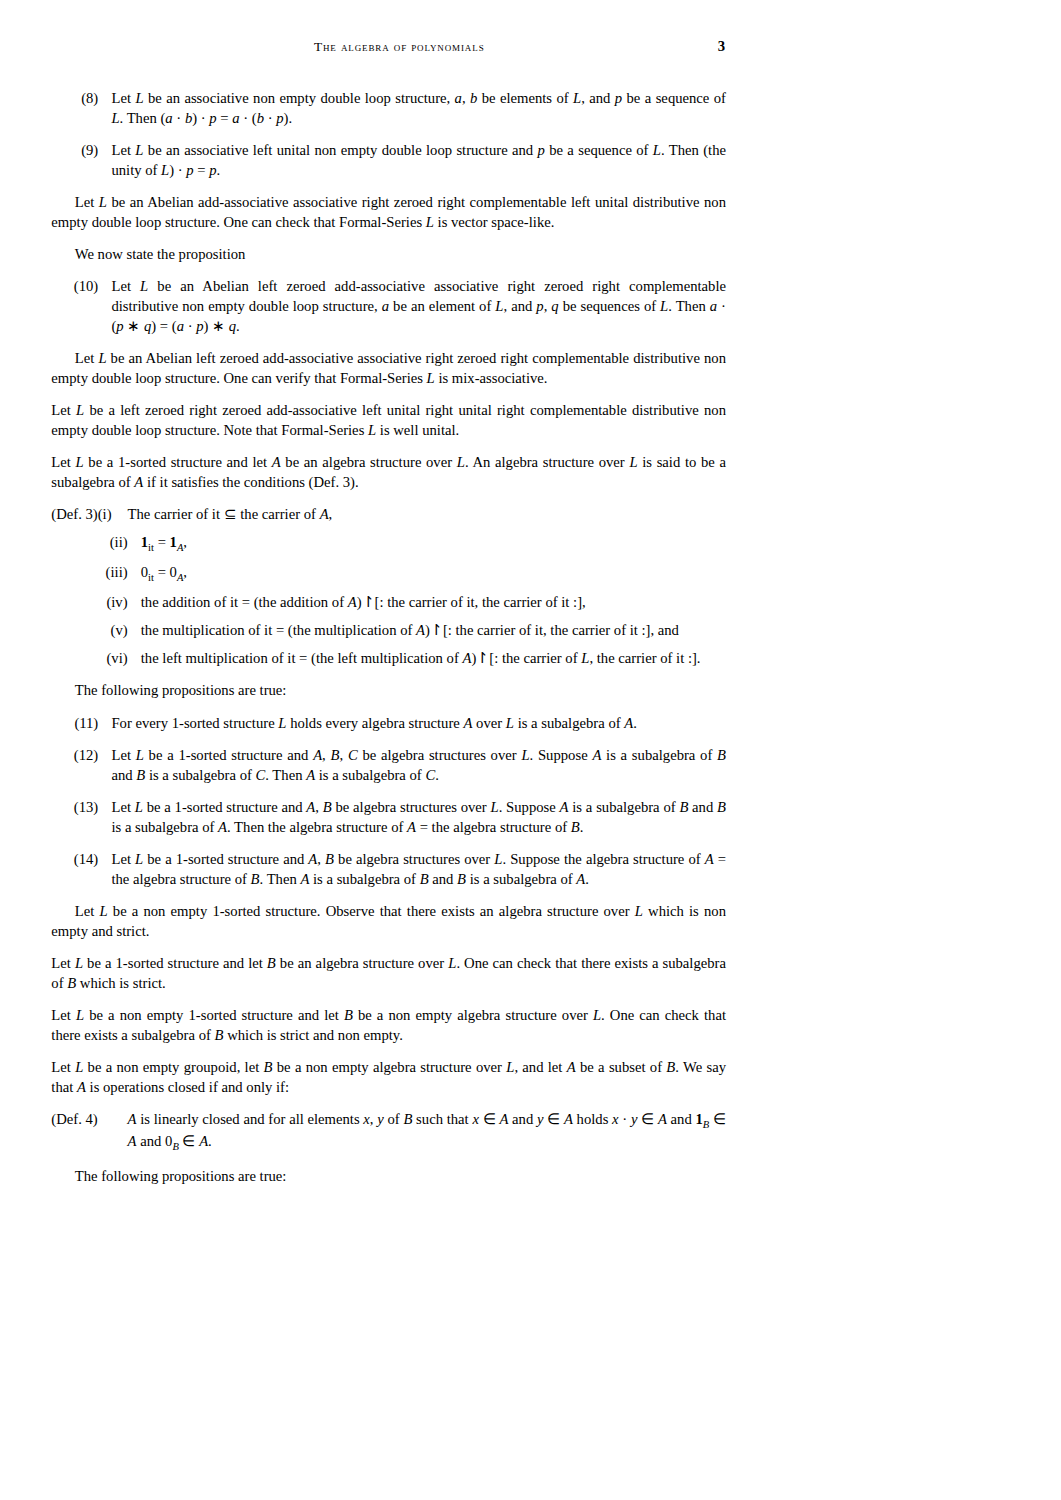The algebra of polynomials 3
(8) Let L be an associative non empty double loop structure, a, b be elements of L, and p be a sequence of L. Then (a · b) · p = a · (b · p).
(9) Let L be an associative left unital non empty double loop structure and p be a sequence of L. Then (the unity of L) · p = p.
Let L be an Abelian add-associative associative right zeroed right complementable left unital distributive non empty double loop structure. One can check that Formal-Series L is vector space-like.
We now state the proposition
(10) Let L be an Abelian left zeroed add-associative associative right zeroed right complementable distributive non empty double loop structure, a be an element of L, and p, q be sequences of L. Then a · (p ∗ q) = (a · p) ∗ q.
Let L be an Abelian left zeroed add-associative associative right zeroed right complementable distributive non empty double loop structure. One can verify that Formal-Series L is mix-associative.
Let L be a left zeroed right zeroed add-associative left unital right unital right complementable distributive non empty double loop structure. Note that Formal-Series L is well unital.
Let L be a 1-sorted structure and let A be an algebra structure over L. An algebra structure over L is said to be a subalgebra of A if it satisfies the conditions (Def. 3).
(Def. 3)(i) The carrier of it ⊆ the carrier of A,
(ii) 1it = 1A,
(iii) 0it = 0A,
(iv) the addition of it = (the addition of A)↾[: the carrier of it, the carrier of it :],
(v) the multiplication of it = (the multiplication of A)↾[: the carrier of it, the carrier of it :], and
(vi) the left multiplication of it = (the left multiplication of A)↾[: the carrier of L, the carrier of it :].
The following propositions are true:
(11) For every 1-sorted structure L holds every algebra structure A over L is a subalgebra of A.
(12) Let L be a 1-sorted structure and A, B, C be algebra structures over L. Suppose A is a subalgebra of B and B is a subalgebra of C. Then A is a subalgebra of C.
(13) Let L be a 1-sorted structure and A, B be algebra structures over L. Suppose A is a subalgebra of B and B is a subalgebra of A. Then the algebra structure of A = the algebra structure of B.
(14) Let L be a 1-sorted structure and A, B be algebra structures over L. Suppose the algebra structure of A = the algebra structure of B. Then A is a subalgebra of B and B is a subalgebra of A.
Let L be a non empty 1-sorted structure. Observe that there exists an algebra structure over L which is non empty and strict.
Let L be a 1-sorted structure and let B be an algebra structure over L. One can check that there exists a subalgebra of B which is strict.
Let L be a non empty 1-sorted structure and let B be a non empty algebra structure over L. One can check that there exists a subalgebra of B which is strict and non empty.
Let L be a non empty groupoid, let B be a non empty algebra structure over L, and let A be a subset of B. We say that A is operations closed if and only if:
(Def. 4) A is linearly closed and for all elements x, y of B such that x ∈ A and y ∈ A holds x · y ∈ A and 1B ∈ A and 0B ∈ A.
The following propositions are true: